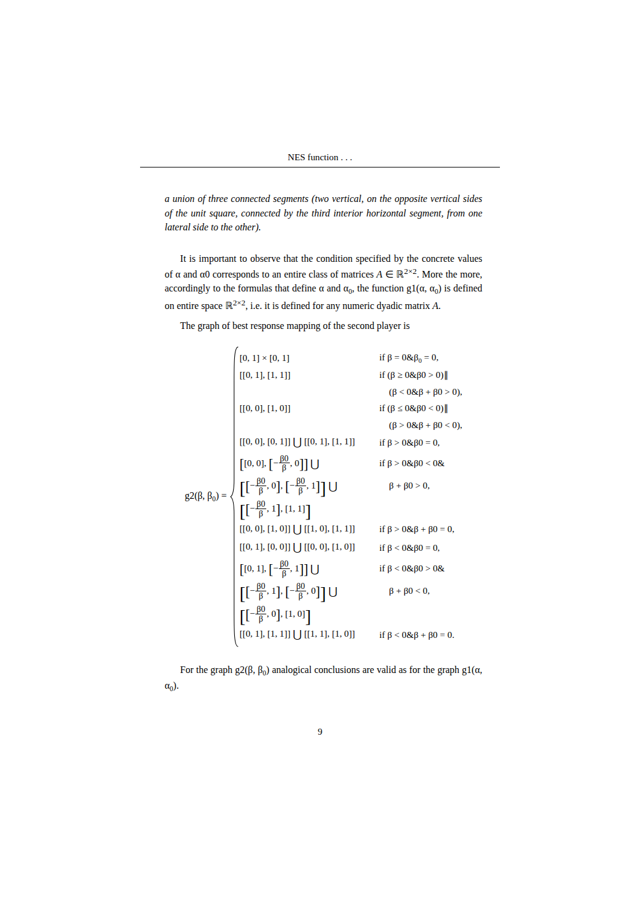NES function . . .
a union of three connected segments (two vertical, on the opposite vertical sides of the unit square, connected by the third interior horizontal segment, from one lateral side to the other).
It is important to observe that the condition specified by the concrete values of α and α0 corresponds to an entire class of matrices A ∈ ℝ2×2. More the more, accordingly to the formulas that define α and α0, the function g1(α, α0) is defined on entire space ℝ2×2, i.e. it is defined for any numeric dyadic matrix A.
The graph of best response mapping of the second player is
g2(β, β0) =
| [0, 1] × [0, 1] | if β = 0&β 0 = 0, |
| [[0, 1], [1, 1]] | if (β ≥ 0&β0 > 0)∥ |
| | (β < 0&β + β0 > 0), |
| [[0, 0], [1, 0]] | if (β ≤ 0&β0 < 0)∥ |
| | (β > 0&β + β0 < 0), |
| [[0, 0], [0, 1]] ⋃ [[0, 1], [1, 1]] | if β > 0&β0 = 0, |
| [ [0, 0], [ − β0 β , 0 ] ] ⋃ | if β > 0&β0 < 0& |
| [ [ − β0 β , 0 ] , [ − β0 β , 1 ] ] ⋃ | β + β0 > 0, |
| [ [ − β0 β , 1 ] , [1, 1] ] | |
| [[0, 0], [1, 0]] ⋃ [[1, 0], [1, 1]] | if β > 0&β + β0 = 0, |
| [[0, 1], [0, 0]] ⋃ [[0, 0], [1, 0]] | if β < 0&β0 = 0, |
| [ [0, 1], [ − β0 β , 1 ] ] ⋃ | if β < 0&β0 > 0& |
| [ [ − β0 β , 1 ] , [ − β0 β , 0 ] ] ⋃ | β + β0 < 0, |
| [ [ − β0 β , 0 ] , [1, 0] ] | |
| [[0, 1], [1, 1]] ⋃ [[1, 1], [1, 0]] | if β < 0&β + β0 = 0. |
For the graph g2(β, β0) analogical conclusions are valid as for the graph g1(α, α0).
9